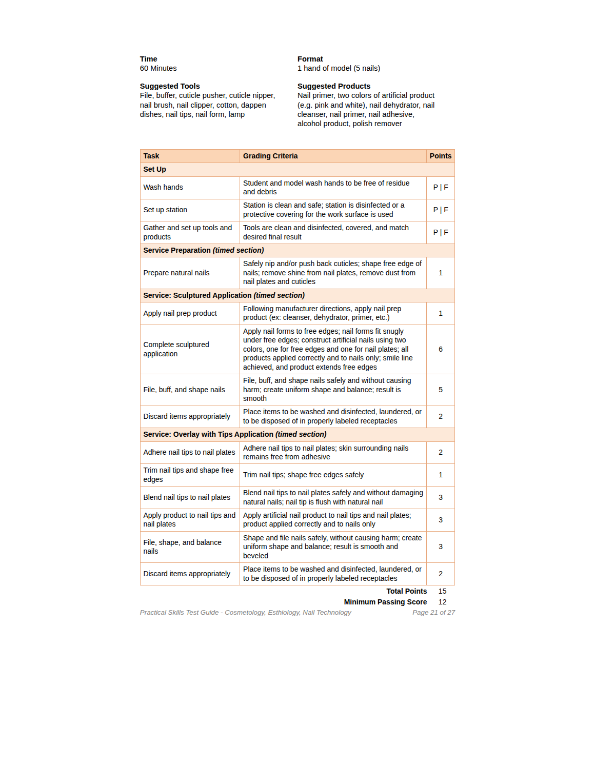| Time 60 Minutes Suggested Tools File, buffer, cuticle pusher, cuticle nipper, nail brush, nail clipper, cotton, dappen dishes, nail tips, nail form, lamp | Format 1 hand of model (5 nails) Suggested Products Nail primer, two colors of artificial product (e.g. pink and white), nail dehydrator, nail cleanser, nail primer, nail adhesive, alcohol product, polish remover |
| Task | Grading Criteria | Points |
| --- | --- | --- |
| Set Up |
| Wash hands | Student and model wash hands to be free of residue and debris | P / F |
| Set up station | Station is clean and safe; station is disinfected or a protective covering for the work surface is used | P / F |
| Gather and set up tools and products | Tools are clean and disinfected, covered, and match desired final result | P / F |
| Service Preparation (timed section) |
| Prepare natural nails | Safely nip and/or push back cuticles; shape free edge of nails; remove shine from nail plates, remove dust from nail plates and cuticles | 1 |
| Service: Sculptured Application (timed section) |
| Apply nail prep product | Following manufacturer directions, apply nail prep product (ex: cleanser, dehydrator, primer, etc.) | 1 |
| Complete sculptured application | Apply nail forms to free edges; nail forms fit snugly under free edges; construct artificial nails using two colors, one for free edges and one for nail plates; all products applied correctly and to nails only; smile line achieved, and product extends free edges | 6 |
| File, buff, and shape nails | File, buff, and shape nails safely and without causing harm; create uniform shape and balance; result is smooth | 5 |
| Discard items appropriately | Place items to be washed and disinfected, laundered, or to be disposed of in properly labeled receptacles | 2 |
| Service: Overlay with Tips Application (timed section) |
| Adhere nail tips to nail plates | Adhere nail tips to nail plates; skin surrounding nails remains free from adhesive | 2 |
| Trim nail tips and shape free edges | Trim nail tips; shape free edges safely | 1 |
| Blend nail tips to nail plates | Blend nail tips to nail plates safely and without damaging natural nails; nail tip is flush with natural nail | 3 |
| Apply product to nail tips and nail plates | Apply artificial nail product to nail tips and nail plates; product applied correctly and to nails only | 3 |
| File, shape, and balance nails | Shape and file nails safely, without causing harm; create uniform shape and balance; result is smooth and beveled | 3 |
| Discard items appropriately | Place items to be washed and disinfected, laundered, or to be disposed of in properly labeled receptacles | 2 |
| Total Points | 15 |
| Minimum Passing Score | 12 |
Practical Skills Test Guide - Cosmetology, Esthiology, Nail Technology Page 21 of 27